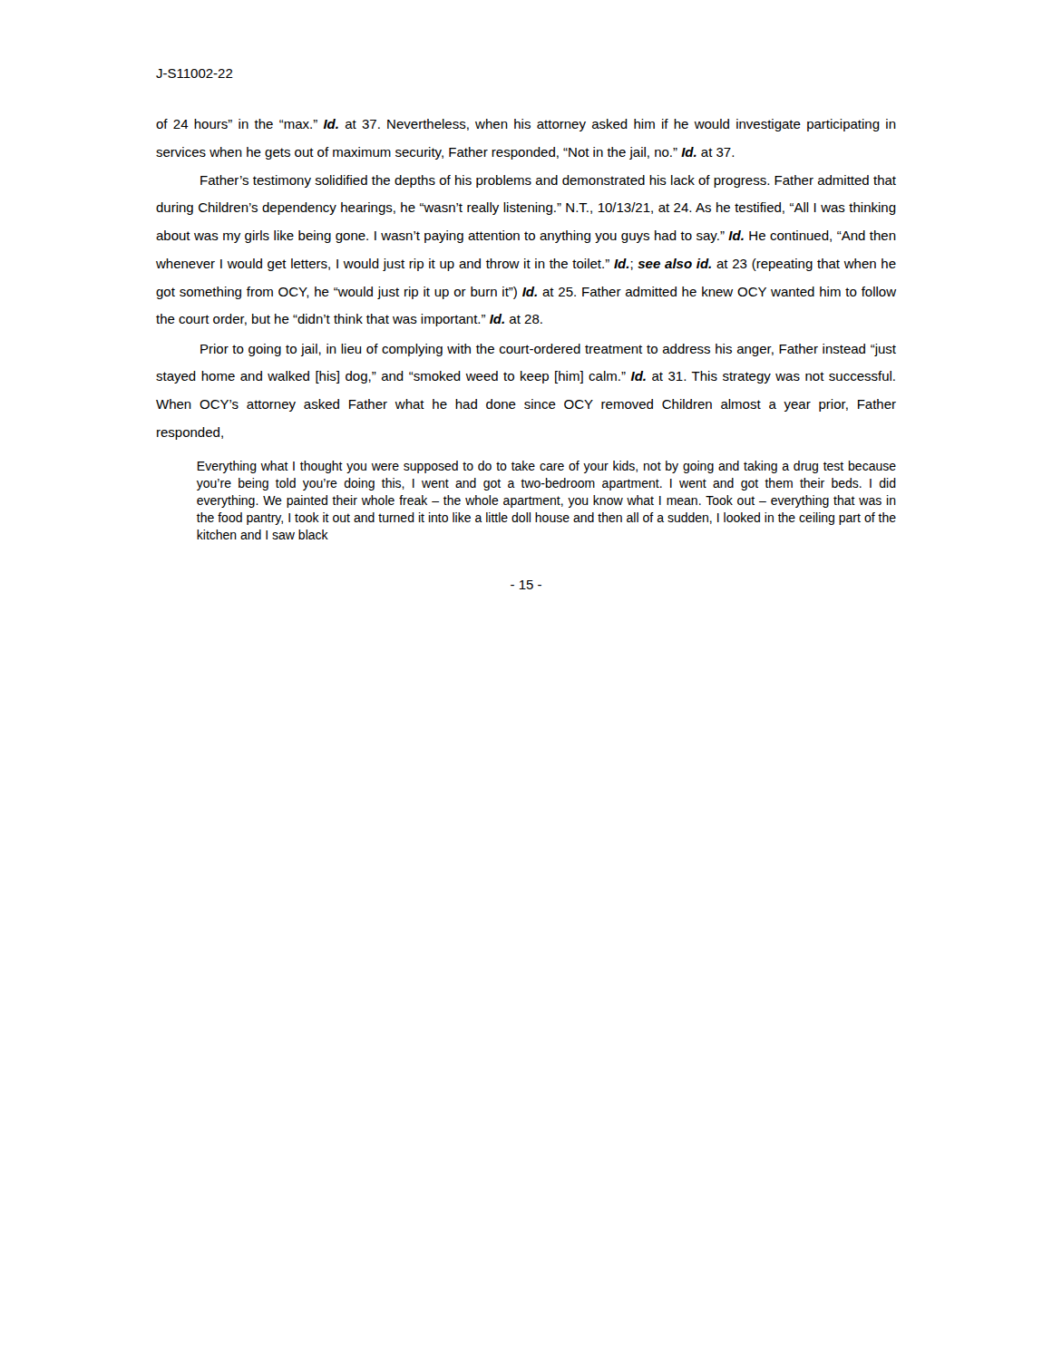J-S11002-22
of 24 hours” in the “max.” Id. at 37. Nevertheless, when his attorney asked him if he would investigate participating in services when he gets out of maximum security, Father responded, “Not in the jail, no.” Id. at 37.
Father’s testimony solidified the depths of his problems and demonstrated his lack of progress. Father admitted that during Children’s dependency hearings, he “wasn’t really listening.” N.T., 10/13/21, at 24. As he testified, “All I was thinking about was my girls like being gone. I wasn’t paying attention to anything you guys had to say.” Id. He continued, “And then whenever I would get letters, I would just rip it up and throw it in the toilet.” Id.; see also id. at 23 (repeating that when he got something from OCY, he “would just rip it up or burn it”) Id. at 25. Father admitted he knew OCY wanted him to follow the court order, but he “didn’t think that was important.” Id. at 28.
Prior to going to jail, in lieu of complying with the court-ordered treatment to address his anger, Father instead “just stayed home and walked [his] dog,” and “smoked weed to keep [him] calm.” Id. at 31. This strategy was not successful. When OCY’s attorney asked Father what he had done since OCY removed Children almost a year prior, Father responded,
Everything what I thought you were supposed to do to take care of your kids, not by going and taking a drug test because you’re being told you’re doing this, I went and got a two-bedroom apartment. I went and got them their beds. I did everything. We painted their whole freak – the whole apartment, you know what I mean. Took out – everything that was in the food pantry, I took it out and turned it into like a little doll house and then all of a sudden, I looked in the ceiling part of the kitchen and I saw black
- 15 -